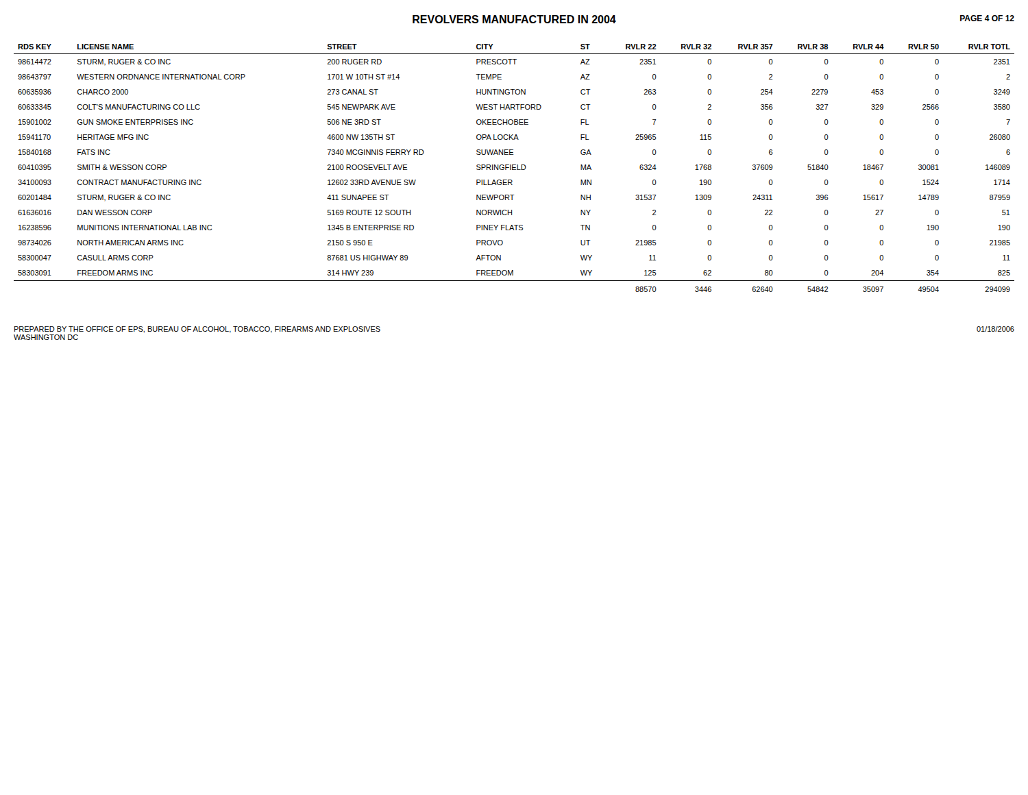REVOLVERS MANUFACTURED IN 2004
PAGE 4 OF 12
| RDS KEY | LICENSE NAME | STREET | CITY | ST | RVLR 22 | RVLR 32 | RVLR 357 | RVLR 38 | RVLR 44 | RVLR 50 | RVLR TOTL |
| --- | --- | --- | --- | --- | --- | --- | --- | --- | --- | --- | --- |
| 98614472 | STURM, RUGER & CO INC | 200 RUGER RD | PRESCOTT | AZ | 2351 | 0 | 0 | 0 | 0 | 0 | 2351 |
| 98643797 | WESTERN ORDNANCE INTERNATIONAL CORP | 1701 W 10TH ST #14 | TEMPE | AZ | 0 | 0 | 2 | 0 | 0 | 0 | 2 |
| 60635936 | CHARCO 2000 | 273 CANAL ST | HUNTINGTON | CT | 263 | 0 | 254 | 2279 | 453 | 0 | 3249 |
| 60633345 | COLT'S MANUFACTURING CO LLC | 545 NEWPARK AVE | WEST HARTFORD | CT | 0 | 2 | 356 | 327 | 329 | 2566 | 3580 |
| 15901002 | GUN SMOKE ENTERPRISES INC | 506 NE 3RD ST | OKEECHOBEE | FL | 7 | 0 | 0 | 0 | 0 | 0 | 7 |
| 15941170 | HERITAGE MFG INC | 4600 NW 135TH ST | OPA LOCKA | FL | 25965 | 115 | 0 | 0 | 0 | 0 | 26080 |
| 15840168 | FATS INC | 7340 MCGINNIS FERRY RD | SUWANEE | GA | 0 | 0 | 6 | 0 | 0 | 0 | 6 |
| 60410395 | SMITH & WESSON CORP | 2100 ROOSEVELT AVE | SPRINGFIELD | MA | 6324 | 1768 | 37609 | 51840 | 18467 | 30081 | 146089 |
| 34100093 | CONTRACT MANUFACTURING INC | 12602 33RD AVENUE SW | PILLAGER | MN | 0 | 190 | 0 | 0 | 0 | 1524 | 1714 |
| 60201484 | STURM, RUGER & CO INC | 411 SUNAPEE ST | NEWPORT | NH | 31537 | 1309 | 24311 | 396 | 15617 | 14789 | 87959 |
| 61636016 | DAN WESSON CORP | 5169 ROUTE 12 SOUTH | NORWICH | NY | 2 | 0 | 22 | 0 | 27 | 0 | 51 |
| 16238596 | MUNITIONS INTERNATIONAL LAB INC | 1345 B ENTERPRISE RD | PINEY FLATS | TN | 0 | 0 | 0 | 0 | 0 | 190 | 190 |
| 98734026 | NORTH AMERICAN ARMS INC | 2150 S 950 E | PROVO | UT | 21985 | 0 | 0 | 0 | 0 | 0 | 21985 |
| 58300047 | CASULL ARMS CORP | 87681 US HIGHWAY 89 | AFTON | WY | 11 | 0 | 0 | 0 | 0 | 0 | 11 |
| 58303091 | FREEDOM ARMS INC | 314 HWY 239 | FREEDOM | WY | 125 | 62 | 80 | 0 | 204 | 354 | 825 |
| | 88570 | 3446 | 62640 | 54842 | 35097 | 49504 | 294099 |
PREPARED BY THE OFFICE OF EPS, BUREAU OF ALCOHOL, TOBACCO, FIREARMS AND EXPLOSIVES
WASHINGTON DC 01/18/2006